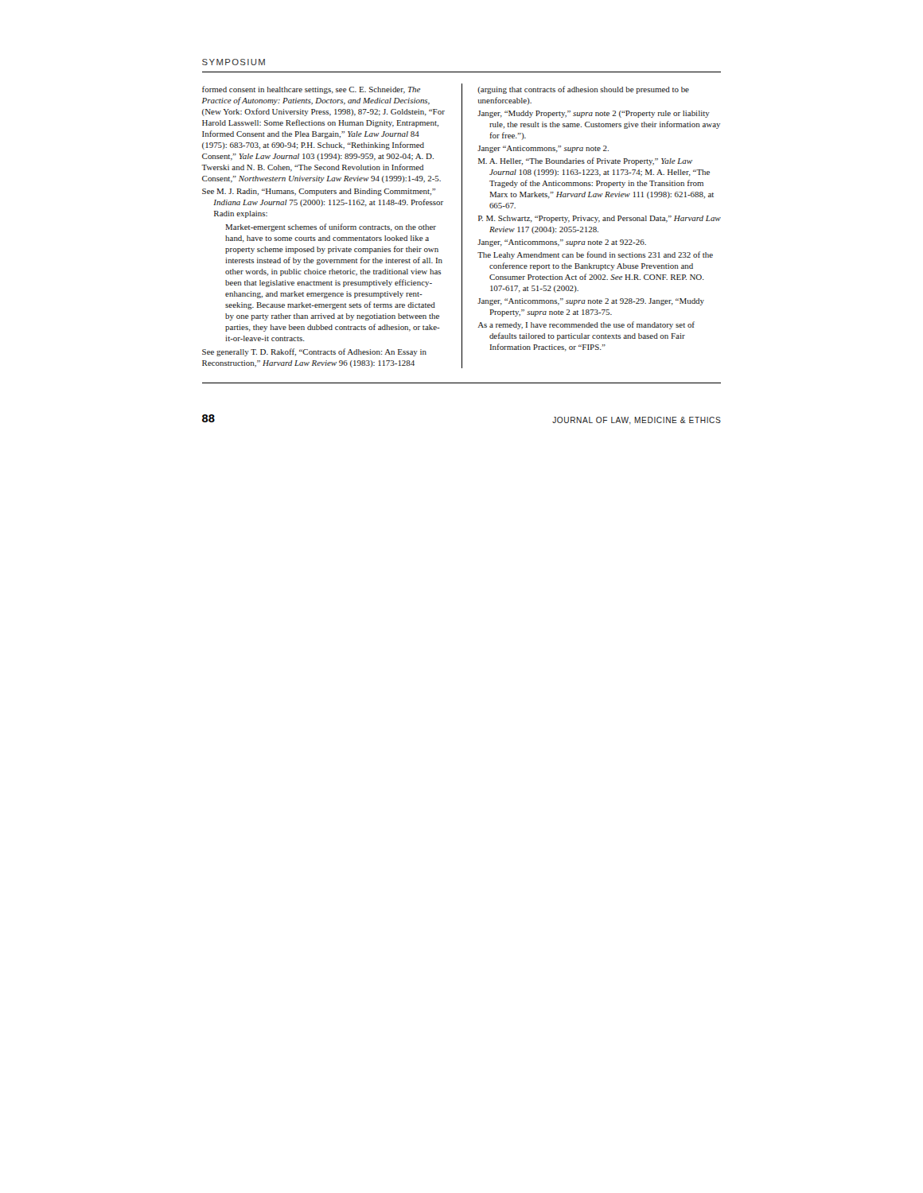SYMPOSIUM
formed consent in healthcare settings, see C. E. Schneider, The Practice of Autonomy: Patients, Doctors, and Medical Decisions, (New York: Oxford University Press, 1998), 87-92; J. Goldstein, “For Harold Lasswell: Some Reflections on Human Dignity, Entrapment, Informed Consent and the Plea Bargain,” Yale Law Journal 84 (1975): 683-703, at 690-94; P.H. Schuck, “Rethinking Informed Consent,” Yale Law Journal 103 (1994): 899-959, at 902-04; A. D. Twerski and N. B. Cohen, “The Second Revolution in Informed Consent,” Northwestern University Law Review 94 (1999):1-49, 2-5.
See M. J. Radin, “Humans, Computers and Binding Commitment,” Indiana Law Journal 75 (2000): 1125-1162, at 1148-49. Professor Radin explains: Market-emergent schemes of uniform contracts, on the other hand, have to some courts and commentators looked like a property scheme imposed by private companies for their own interests instead of by the government for the interest of all. In other words, in public choice rhetoric, the traditional view has been that legislative enactment is presumptively efficiency-enhancing, and market emergence is presumptively rent-seeking. Because market-emergent sets of terms are dictated by one party rather than arrived at by negotiation between the parties, they have been dubbed contracts of adhesion, or take-it-or-leave-it contracts.
See generally T. D. Rakoff, “Contracts of Adhesion: An Essay in Reconstruction,” Harvard Law Review 96 (1983): 1173-1284 (arguing that contracts of adhesion should be presumed to be unenforceable).
Janger, “Muddy Property,” supra note 2 (“Property rule or liability rule, the result is the same. Customers give their information away for free.”).
Janger “Anticommons,” supra note 2.
M. A. Heller, “The Boundaries of Private Property,” Yale Law Journal 108 (1999): 1163-1223, at 1173-74; M. A. Heller, “The Tragedy of the Anticommons: Property in the Transition from Marx to Markets,” Harvard Law Review 111 (1998): 621-688, at 665-67.
P. M. Schwartz, “Property, Privacy, and Personal Data,” Harvard Law Review 117 (2004): 2055-2128.
Janger, “Anticommons,” supra note 2 at 922-26.
The Leahy Amendment can be found in sections 231 and 232 of the conference report to the Bankruptcy Abuse Prevention and Consumer Protection Act of 2002. See H.R. CONF. REP. NO. 107-617, at 51-52 (2002).
Janger, “Anticommons,” supra note 2 at 928-29. Janger, “Muddy Property,” supra note 2 at 1873-75.
As a remedy, I have recommended the use of mandatory set of defaults tailored to particular contexts and based on Fair Information Practices, or “FIPS.”
88
JOURNAL OF LAW, MEDICINE & ETHICS